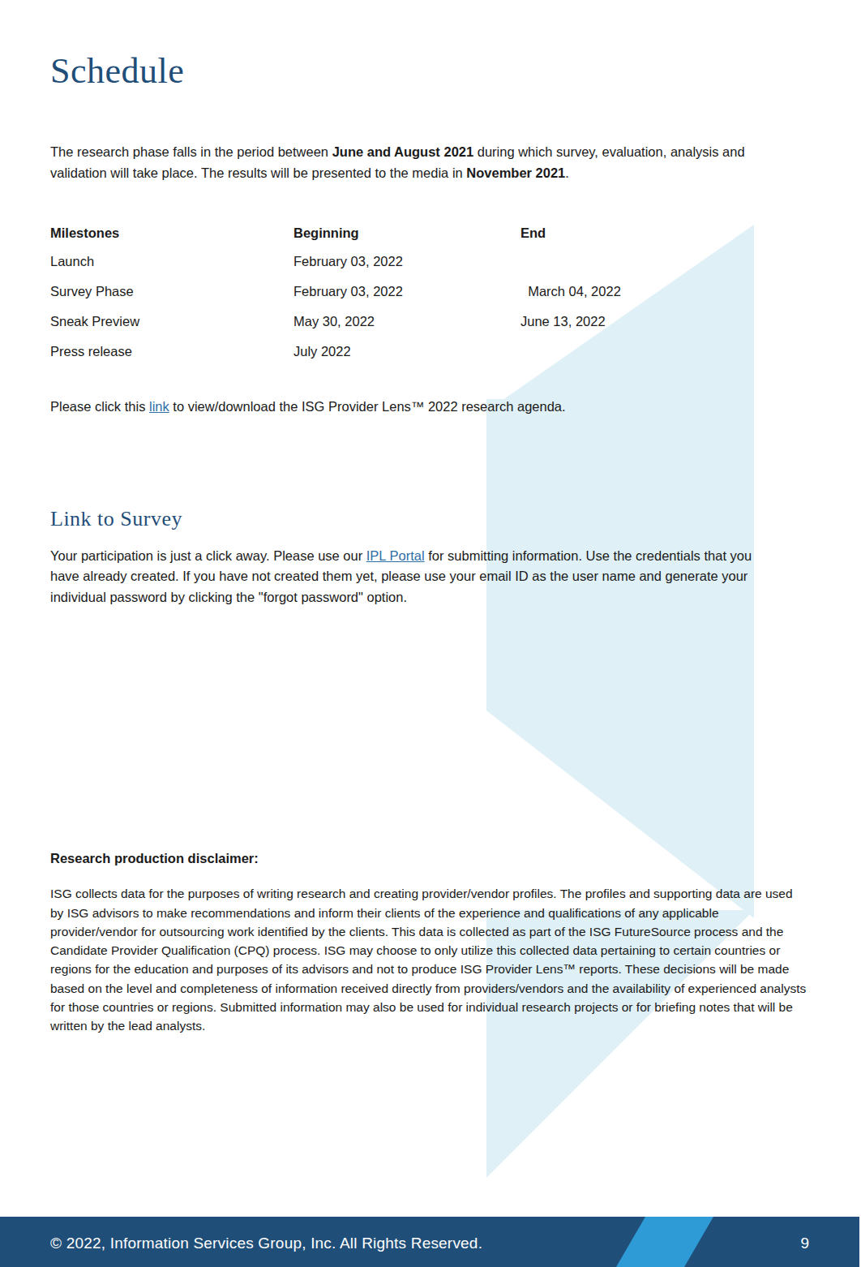Schedule
The research phase falls in the period between June and August 2021 during which survey, evaluation, analysis and validation will take place. The results will be presented to the media in November 2021.
| Milestones | Beginning | End |
| --- | --- | --- |
| Launch | February 03, 2022 | |
| Survey Phase | February 03, 2022 | March 04, 2022 |
| Sneak Preview | May 30, 2022 | June 13, 2022 |
| Press release | July 2022 | |
Please click this link to view/download the ISG Provider Lens™ 2022 research agenda.
Link to Survey
Your participation is just a click away. Please use our IPL Portal for submitting information. Use the credentials that you have already created. If you have not created them yet, please use your email ID as the user name and generate your individual password by clicking the "forgot password" option.
Research production disclaimer:
ISG collects data for the purposes of writing research and creating provider/vendor profiles. The profiles and supporting data are used by ISG advisors to make recommendations and inform their clients of the experience and qualifications of any applicable provider/vendor for outsourcing work identified by the clients. This data is collected as part of the ISG FutureSource process and the Candidate Provider Qualification (CPQ) process. ISG may choose to only utilize this collected data pertaining to certain countries or regions for the education and purposes of its advisors and not to produce ISG Provider Lens™ reports. These decisions will be made based on the level and completeness of information received directly from providers/vendors and the availability of experienced analysts for those countries or regions. Submitted information may also be used for individual research projects or for briefing notes that will be written by the lead analysts.
© 2022, Information Services Group, Inc. All Rights Reserved.
9